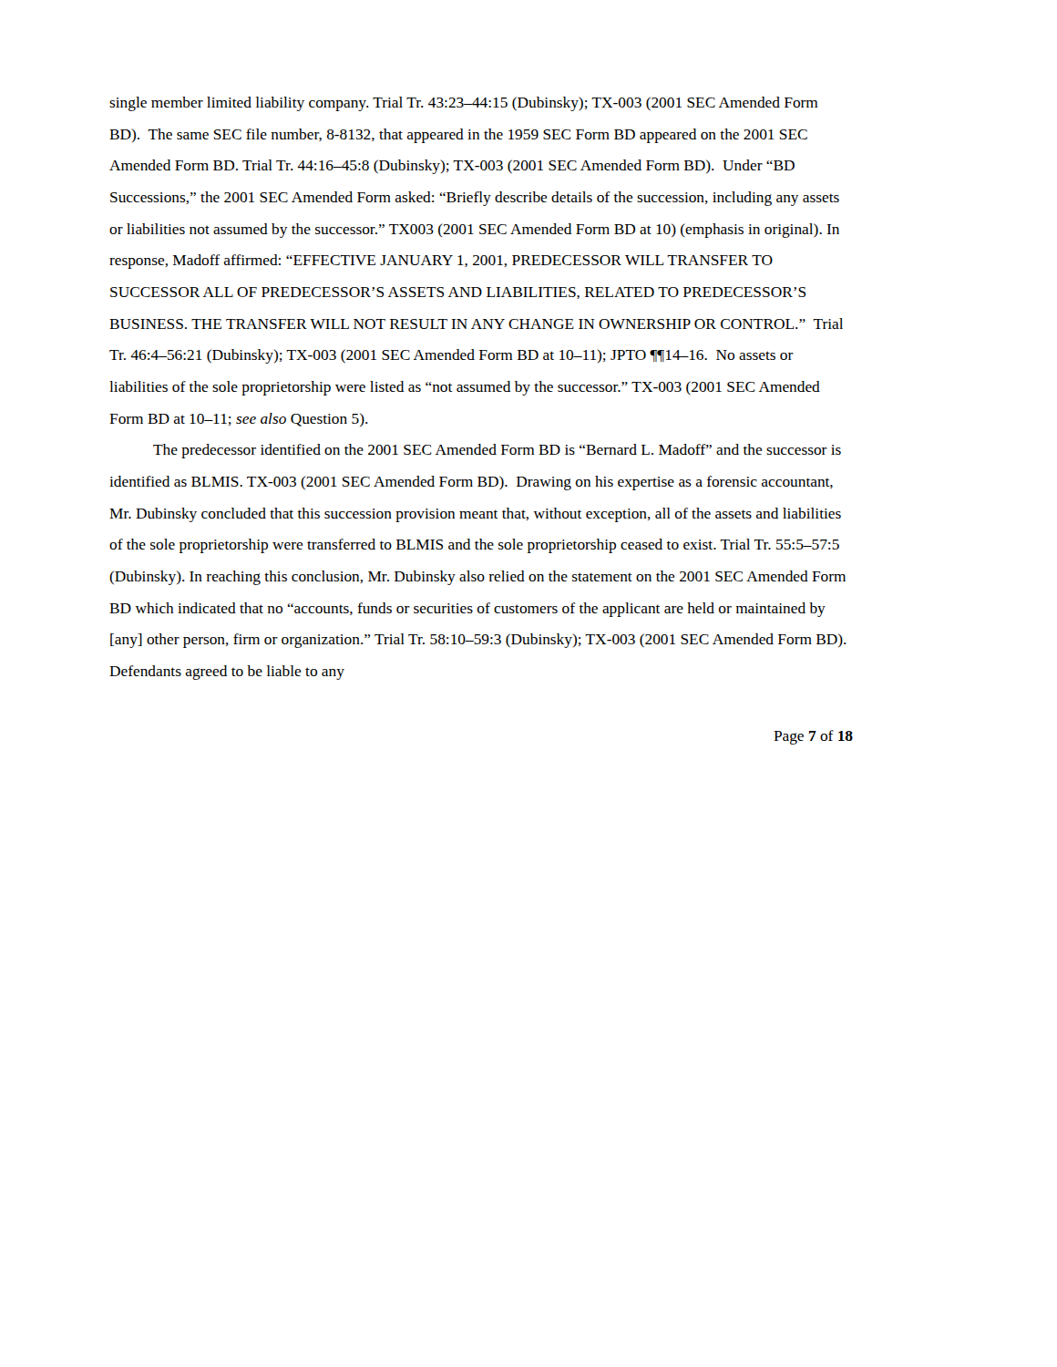single member limited liability company. Trial Tr. 43:23–44:15 (Dubinsky); TX-003 (2001 SEC Amended Form BD). The same SEC file number, 8-8132, that appeared in the 1959 SEC Form BD appeared on the 2001 SEC Amended Form BD. Trial Tr. 44:16–45:8 (Dubinsky); TX-003 (2001 SEC Amended Form BD). Under “BD Successions,” the 2001 SEC Amended Form asked: “Briefly describe details of the succession, including any assets or liabilities not assumed by the successor.” TX003 (2001 SEC Amended Form BD at 10) (emphasis in original). In response, Madoff affirmed: “EFFECTIVE JANUARY 1, 2001, PREDECESSOR WILL TRANSFER TO SUCCESSOR ALL OF PREDECESSOR’S ASSETS AND LIABILITIES, RELATED TO PREDECESSOR’S BUSINESS. THE TRANSFER WILL NOT RESULT IN ANY CHANGE IN OWNERSHIP OR CONTROL.” Trial Tr. 46:4–56:21 (Dubinsky); TX-003 (2001 SEC Amended Form BD at 10–11); JPTO ¶¶14–16. No assets or liabilities of the sole proprietorship were listed as “not assumed by the successor.” TX-003 (2001 SEC Amended Form BD at 10–11; see also Question 5).
The predecessor identified on the 2001 SEC Amended Form BD is “Bernard L. Madoff” and the successor is identified as BLMIS. TX-003 (2001 SEC Amended Form BD). Drawing on his expertise as a forensic accountant, Mr. Dubinsky concluded that this succession provision meant that, without exception, all of the assets and liabilities of the sole proprietorship were transferred to BLMIS and the sole proprietorship ceased to exist. Trial Tr. 55:5–57:5 (Dubinsky). In reaching this conclusion, Mr. Dubinsky also relied on the statement on the 2001 SEC Amended Form BD which indicated that no “accounts, funds or securities of customers of the applicant are held or maintained by [any] other person, firm or organization.” Trial Tr. 58:10–59:3 (Dubinsky); TX-003 (2001 SEC Amended Form BD). Defendants agreed to be liable to any
Page 7 of 18